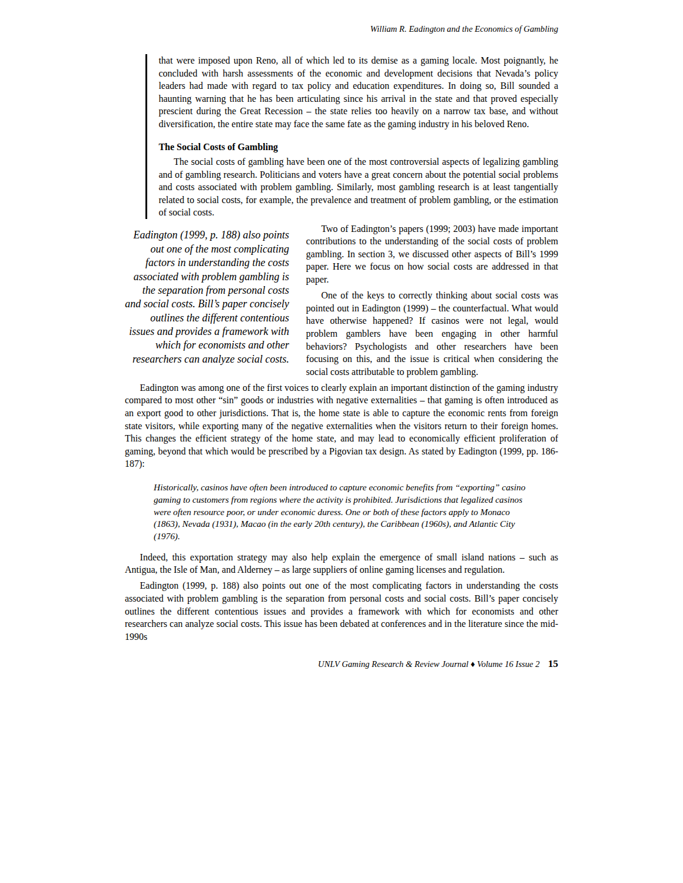William R. Eadington and the Economics of Gambling
that were imposed upon Reno, all of which led to its demise as a gaming locale. Most poignantly, he concluded with harsh assessments of the economic and development decisions that Nevada’s policy leaders had made with regard to tax policy and education expenditures. In doing so, Bill sounded a haunting warning that he has been articulating since his arrival in the state and that proved especially prescient during the Great Recession – the state relies too heavily on a narrow tax base, and without diversification, the entire state may face the same fate as the gaming industry in his beloved Reno.
The Social Costs of Gambling
The social costs of gambling have been one of the most controversial aspects of legalizing gambling and of gambling research. Politicians and voters have a great concern about the potential social problems and costs associated with problem gambling. Similarly, most gambling research is at least tangentially related to social costs, for example, the prevalence and treatment of problem gambling, or the estimation of social costs.
Eadington (1999, p. 188) also points out one of the most complicating factors in understanding the costs associated with problem gambling is the separation from personal costs and social costs. Bill’s paper concisely outlines the different contentious issues and provides a framework with which for economists and other researchers can analyze social costs.
Two of Eadington’s papers (1999; 2003) have made important contributions to the understanding of the social costs of problem gambling. In section 3, we discussed other aspects of Bill’s 1999 paper. Here we focus on how social costs are addressed in that paper.
One of the keys to correctly thinking about social costs was pointed out in Eadington (1999) – the counterfactual. What would have otherwise happened? If casinos were not legal, would problem gamblers have been engaging in other harmful behaviors? Psychologists and other researchers have been focusing on this, and the issue is critical when considering the social costs attributable to problem gambling.
Eadington was among one of the first voices to clearly explain an important distinction of the gaming industry compared to most other “sin” goods or industries with negative externalities – that gaming is often introduced as an export good to other jurisdictions. That is, the home state is able to capture the economic rents from foreign state visitors, while exporting many of the negative externalities when the visitors return to their foreign homes. This changes the efficient strategy of the home state, and may lead to economically efficient proliferation of gaming, beyond that which would be prescribed by a Pigovian tax design. As stated by Eadington (1999, pp. 186-187):
Historically, casinos have often been introduced to capture economic benefits from “exporting” casino gaming to customers from regions where the activity is prohibited. Jurisdictions that legalized casinos were often resource poor, or under economic duress. One or both of these factors apply to Monaco (1863), Nevada (1931), Macao (in the early 20th century), the Caribbean (1960s), and Atlantic City (1976).
Indeed, this exportation strategy may also help explain the emergence of small island nations – such as Antigua, the Isle of Man, and Alderney – as large suppliers of online gaming licenses and regulation.
Eadington (1999, p. 188) also points out one of the most complicating factors in understanding the costs associated with problem gambling is the separation from personal costs and social costs. Bill’s paper concisely outlines the different contentious issues and provides a framework with which for economists and other researchers can analyze social costs. This issue has been debated at conferences and in the literature since the mid-1990s
UNLV Gaming Research & Review Journal ♦ Volume 16 Issue 2 15